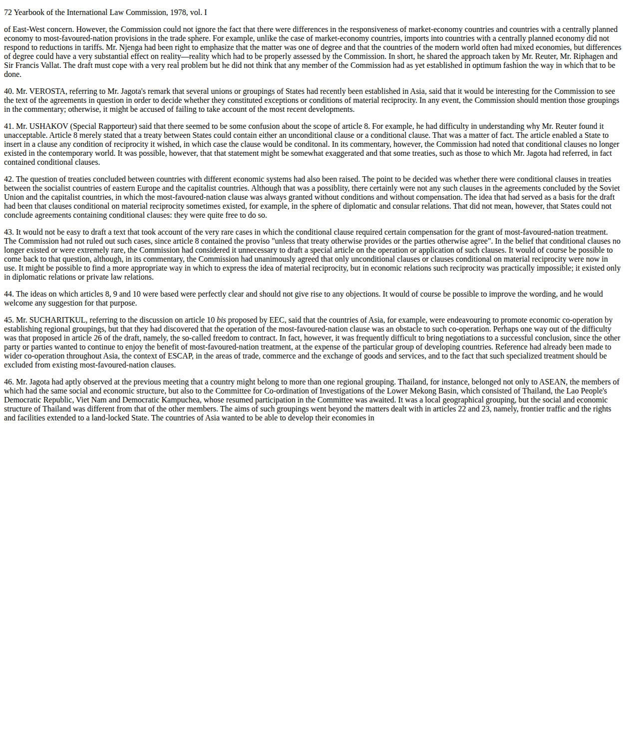72 Yearbook of the International Law Commission, 1978, vol. I
of East-West concern. However, the Commission could not ignore the fact that there were differences in the responsiveness of market-economy countries and countries with a centrally planned economy to most-favoured-nation provisions in the trade sphere. For example, unlike the case of market-economy countries, imports into countries with a centrally planned economy did not respond to reductions in tariffs. Mr. Njenga had been right to emphasize that the matter was one of degree and that the countries of the modern world often had mixed economies, but differences of degree could have a very substantial effect on reality—reality which had to be properly assessed by the Commission. In short, he shared the approach taken by Mr. Reuter, Mr. Riphagen and Sir Francis Vallat. The draft must cope with a very real problem but he did not think that any member of the Commission had as yet established in optimum fashion the way in which that to be done.
40. Mr. VEROSTA, referring to Mr. Jagota's remark that several unions or groupings of States had recently been established in Asia, said that it would be interesting for the Commission to see the text of the agreements in question in order to decide whether they constituted exceptions or conditions of material reciprocity. In any event, the Commission should mention those groupings in the commentary; otherwise, it might be accused of failing to take account of the most recent developments.
41. Mr. USHAKOV (Special Rapporteur) said that there seemed to be some confusion about the scope of article 8. For example, he had difficulty in understanding why Mr. Reuter found it unacceptable. Article 8 merely stated that a treaty between States could contain either an unconditional clause or a conditional clause. That was a matter of fact. The article enabled a State to insert in a clause any condition of reciprocity it wished, in which case the clause would be conditonal. In its commentary, however, the Commission had noted that conditional clauses no longer existed in the contemporary world. It was possible, however, that that statement might be somewhat exaggerated and that some treaties, such as those to which Mr. Jagota had referred, in fact contained conditional clauses.
42. The question of treaties concluded between countries with different economic systems had also been raised. The point to be decided was whether there were conditional clauses in treaties between the socialist countries of eastern Europe and the capitalist countries. Although that was a possiblity, there certainly were not any such clauses in the agreements concluded by the Soviet Union and the capitalist countries, in which the most-favoured-nation clause was always granted without conditions and without compensation. The idea that had served as a basis for the draft had been that clauses conditional on material reciprocity sometimes existed, for example, in the sphere of diplomatic and consular relations. That did not mean, however, that States could not conclude agreements containing conditional clauses: they were quite free to do so.
43. It would not be easy to draft a text that took account of the very rare cases in which the conditional clause required certain compensation for the grant of most-favoured-nation treatment. The Commission had not ruled out such cases, since article 8 contained the proviso "unless that treaty otherwise provides or the parties otherwise agree". In the belief that conditional clauses no longer existed or were extremely rare, the Commission had considered it unnecessary to draft a special article on the operation or application of such clauses. It would of course be possible to come back to that question, although, in its commentary, the Commission had unanimously agreed that only unconditional clauses or clauses conditional on material reciprocity were now in use. It might be possible to find a more appropriate way in which to express the idea of material reciprocity, but in economic relations such reciprocity was practically impossible; it existed only in diplomatic relations or private law relations.
44. The ideas on which articles 8, 9 and 10 were based were perfectly clear and should not give rise to any objections. It would of course be possible to improve the wording, and he would welcome any suggestion for that purpose.
45. Mr. SUCHARITKUL, referring to the discussion on article 10 bis proposed by EEC, said that the countries of Asia, for example, were endeavouring to promote economic co-operation by establishing regional groupings, but that they had discovered that the operation of the most-favoured-nation clause was an obstacle to such co-operation. Perhaps one way out of the difficulty was that proposed in article 26 of the draft, namely, the so-called freedom to contract. In fact, however, it was frequently difficult to bring negotiations to a successful conclusion, since the other party or parties wanted to continue to enjoy the benefit of most-favoured-nation treatment, at the expense of the particular group of developing countries. Reference had already been made to wider co-operation throughout Asia, the context of ESCAP, in the areas of trade, commerce and the exchange of goods and services, and to the fact that such specialized treatment should be excluded from existing most-favoured-nation clauses.
46. Mr. Jagota had aptly observed at the previous meeting that a country might belong to more than one regional grouping. Thailand, for instance, belonged not only to ASEAN, the members of which had the same social and economic structure, but also to the Committee for Co-ordination of Investigations of the Lower Mekong Basin, which consisted of Thailand, the Lao People's Democratic Republic, Viet Nam and Democratic Kampuchea, whose resumed participation in the Committee was awaited. It was a local geographical grouping, but the social and economic structure of Thailand was different from that of the other members. The aims of such groupings went beyond the matters dealt with in articles 22 and 23, namely, frontier traffic and the rights and facilities extended to a land-locked State. The countries of Asia wanted to be able to develop their economies in